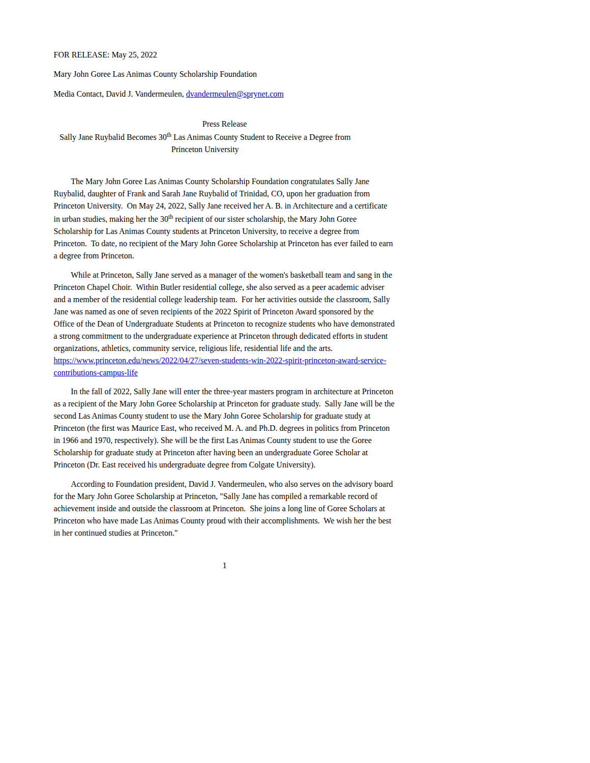FOR RELEASE: May 25, 2022
Mary John Goree Las Animas County Scholarship Foundation
Media Contact, David J. Vandermeulen, dvandermeulen@sprynet.com
Press Release
Sally Jane Ruybalid Becomes 30th Las Animas County Student to Receive a Degree from Princeton University
The Mary John Goree Las Animas County Scholarship Foundation congratulates Sally Jane Ruybalid, daughter of Frank and Sarah Jane Ruybalid of Trinidad, CO, upon her graduation from Princeton University. On May 24, 2022, Sally Jane received her A. B. in Architecture and a certificate in urban studies, making her the 30th recipient of our sister scholarship, the Mary John Goree Scholarship for Las Animas County students at Princeton University, to receive a degree from Princeton. To date, no recipient of the Mary John Goree Scholarship at Princeton has ever failed to earn a degree from Princeton.
While at Princeton, Sally Jane served as a manager of the women's basketball team and sang in the Princeton Chapel Choir. Within Butler residential college, she also served as a peer academic adviser and a member of the residential college leadership team. For her activities outside the classroom, Sally Jane was named as one of seven recipients of the 2022 Spirit of Princeton Award sponsored by the Office of the Dean of Undergraduate Students at Princeton to recognize students who have demonstrated a strong commitment to the undergraduate experience at Princeton through dedicated efforts in student organizations, athletics, community service, religious life, residential life and the arts. https://www.princeton.edu/news/2022/04/27/seven-students-win-2022-spirit-princeton-award-service-contributions-campus-life
In the fall of 2022, Sally Jane will enter the three-year masters program in architecture at Princeton as a recipient of the Mary John Goree Scholarship at Princeton for graduate study. Sally Jane will be the second Las Animas County student to use the Mary John Goree Scholarship for graduate study at Princeton (the first was Maurice East, who received M. A. and Ph.D. degrees in politics from Princeton in 1966 and 1970, respectively). She will be the first Las Animas County student to use the Goree Scholarship for graduate study at Princeton after having been an undergraduate Goree Scholar at Princeton (Dr. East received his undergraduate degree from Colgate University).
According to Foundation president, David J. Vandermeulen, who also serves on the advisory board for the Mary John Goree Scholarship at Princeton, "Sally Jane has compiled a remarkable record of achievement inside and outside the classroom at Princeton. She joins a long line of Goree Scholars at Princeton who have made Las Animas County proud with their accomplishments. We wish her the best in her continued studies at Princeton."
1